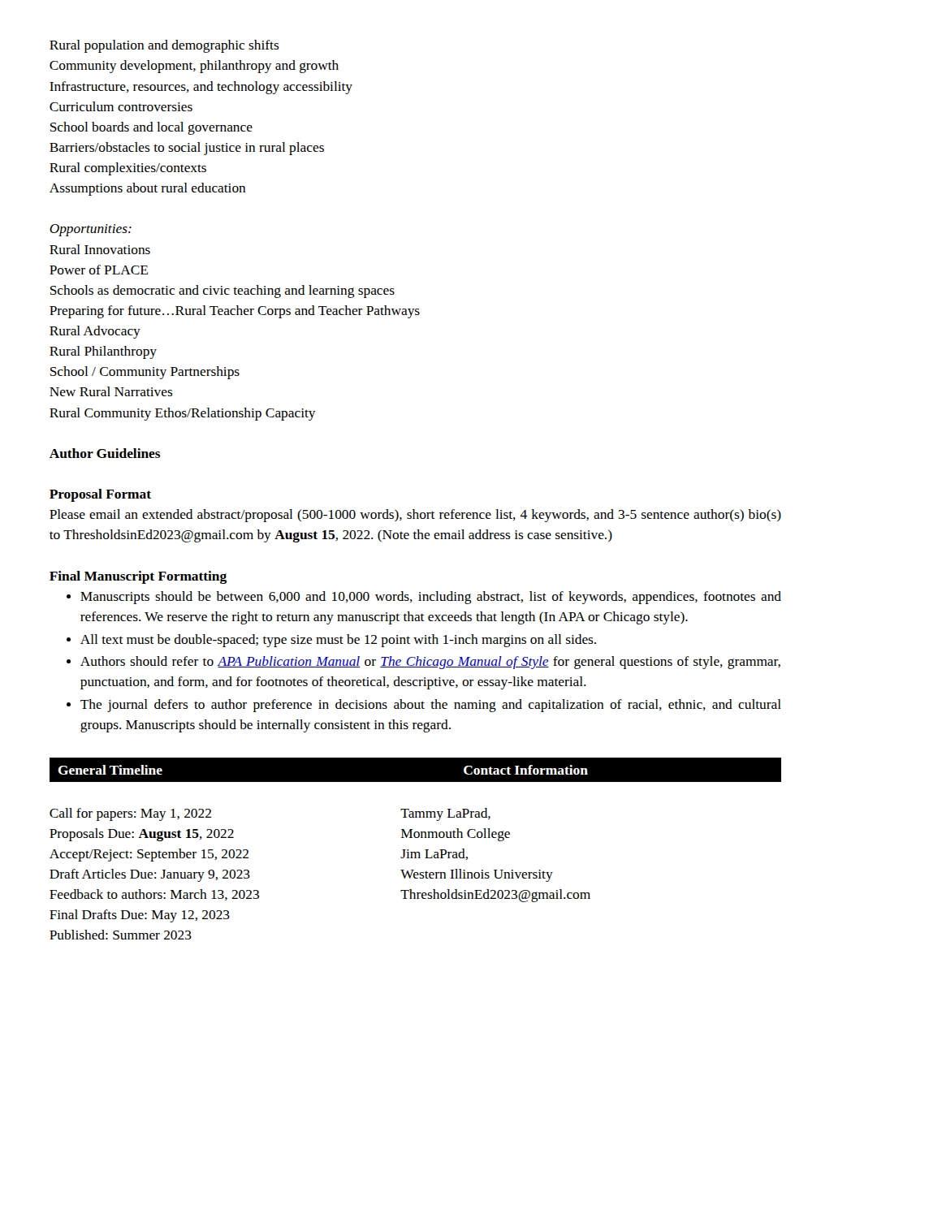Rural population and demographic shifts
Community development, philanthropy and growth
Infrastructure, resources, and technology accessibility
Curriculum controversies
School boards and local governance
Barriers/obstacles to social justice in rural places
Rural complexities/contexts
Assumptions about rural education
Opportunities:
Rural Innovations
Power of PLACE
Schools as democratic and civic teaching and learning spaces
Preparing for future…Rural Teacher Corps and Teacher Pathways
Rural Advocacy
Rural Philanthropy
School / Community Partnerships
New Rural Narratives
Rural Community Ethos/Relationship Capacity
Author Guidelines
Proposal Format
Please email an extended abstract/proposal (500-1000 words), short reference list, 4 keywords, and 3-5 sentence author(s) bio(s) to ThresholdsinEd2023@gmail.com by August 15, 2022. (Note the email address is case sensitive.)
Final Manuscript Formatting
Manuscripts should be between 6,000 and 10,000 words, including abstract, list of keywords, appendices, footnotes and references. We reserve the right to return any manuscript that exceeds that length (In APA or Chicago style).
All text must be double-spaced; type size must be 12 point with 1-inch margins on all sides.
Authors should refer to APA Publication Manual or The Chicago Manual of Style for general questions of style, grammar, punctuation, and form, and for footnotes of theoretical, descriptive, or essay-like material.
The journal defers to author preference in decisions about the naming and capitalization of racial, ethnic, and cultural groups. Manuscripts should be internally consistent in this regard.
General Timeline Contact Information
Call for papers: May 1, 2022
Proposals Due: August 15, 2022
Accept/Reject: September 15, 2022
Draft Articles Due: January 9, 2023
Feedback to authors: March 13, 2023
Final Drafts Due: May 12, 2023
Published: Summer 2023
Tammy LaPrad,
Monmouth College
Jim LaPrad,
Western Illinois University
ThresholdsinEd2023@gmail.com